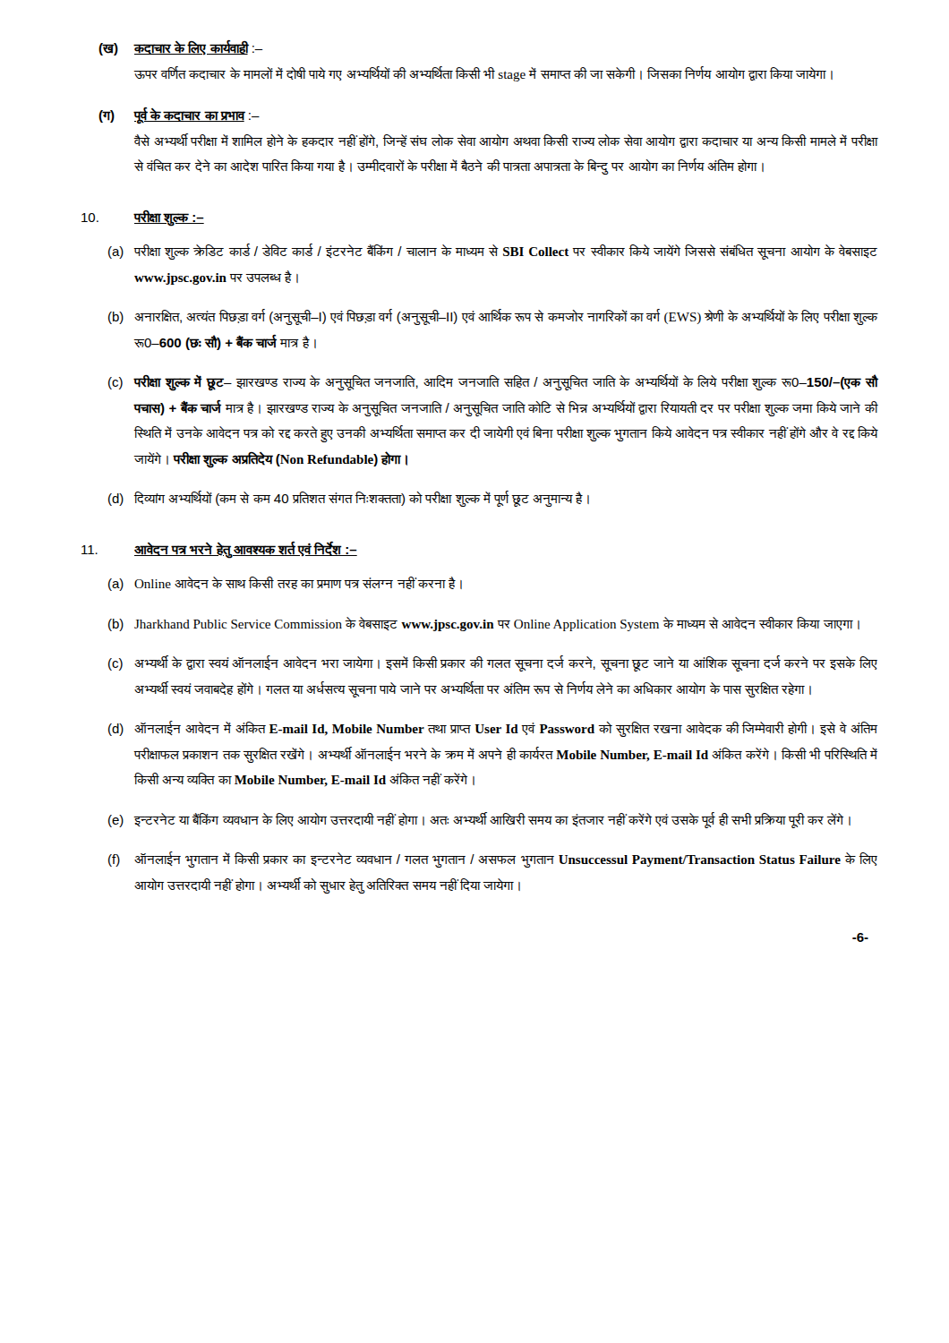(ख)
कदाचार के लिए कार्यवाही :–
ऊपर वर्णित कदाचार के मामलों में दोषी पाये गए अभ्यर्थियों की अभ्यर्थिता किसी भी stage में समाप्त की जा सकेगी। जिसका निर्णय आयोग द्वारा किया जायेगा।
(ग)
पूर्व के कदाचार का प्रभाव :–
वैसे अभ्यर्थी परीक्षा में शामिल होने के हकदार नहीं होंगे, जिन्हें संघ लोक सेवा आयोग अथवा किसी राज्य लोक सेवा आयोग द्वारा कदाचार या अन्य किसी मामले में परीक्षा से वंचित कर देने का आदेश पारित किया गया है। उम्मीदवारों के परीक्षा में बैठने की पात्रता अपात्रता के बिन्दु पर आयोग का निर्णय अंतिम होगा।
10.
परीक्षा शुल्क :–
(a)
परीक्षा शुल्क क्रेडिट कार्ड / डेविट कार्ड / इंटरनेट बैंकिंग / चालान के माध्यम से SBI Collect पर स्वीकार किये जायेंगे जिससे संबंधित सूचना आयोग के वेबसाइट www.jpsc.gov.in पर उपलब्ध है।
(b)
अनारक्षित, अत्यंत पिछड़ा वर्ग (अनुसूची–I) एवं पिछड़ा वर्ग (अनुसूची–II) एवं आर्थिक रूप से कमजोर नागरिकों का वर्ग (EWS) श्रेणी के अभ्यर्थियों के लिए परीक्षा शुल्क रू0–600 (छः सौ) + बैंक चार्ज मात्र है।
(c)
परीक्षा शुल्क में छूट– झारखण्ड राज्य के अनुसूचित जनजाति, आदिम जनजाति सहित / अनुसूचित जाति के अभ्यर्थियों के लिये परीक्षा शुल्क रू0–150/–(एक सौ पचास) + बैंक चार्ज मात्र है। झारखण्ड राज्य के अनुसूचित जनजाति / अनुसूचित जाति कोटि से भिन्न अभ्यर्थियों द्वारा रियायती दर पर परीक्षा शुल्क जमा किये जाने की स्थिति में उनके आवेदन पत्र को रद्द करते हुए उनकी अभ्यर्थिता समाप्त कर दी जायेगी एवं बिना परीक्षा शुल्क भुगतान किये आवेदन पत्र स्वीकार नहीं होंगे और वे रद्द किये जायेंगे। परीक्षा शुल्क अप्रतिदेय (Non Refundable) होगा।
(d)
दिव्यांग अभ्यर्थियों (कम से कम 40 प्रतिशत संगत निःशक्तता) को परीक्षा शुल्क में पूर्ण छूट अनुमान्य है।
11.
आवेदन पत्र भरने हेतु आवश्यक शर्त एवं निर्देश :–
(a)
Online आवेदन के साथ किसी तरह का प्रमाण पत्र संलग्न नहीं करना है।
(b)
Jharkhand Public Service Commission के वेबसाइट www.jpsc.gov.in पर Online Application System के माध्यम से आवेदन स्वीकार किया जाएगा।
(c)
अभ्यर्थी के द्वारा स्वयं ऑनलाईन आवेदन भरा जायेगा। इसमें किसी प्रकार की गलत सूचना दर्ज करने, सूचना छूट जाने या आंशिक सूचना दर्ज करने पर इसके लिए अभ्यर्थी स्वयं जवाबदेह होंगे। गलत या अर्धसत्य सूचना पाये जाने पर अभ्यर्थिता पर अंतिम रूप से निर्णय लेने का अधिकार आयोग के पास सुरक्षित रहेगा।
(d)
ऑनलाईन आवेदन में अंकित E-mail Id, Mobile Number तथा प्राप्त User Id एवं Password को सुरक्षित रखना आवेदक की जिम्मेवारी होगी। इसे वे अंतिम परीक्षाफल प्रकाशन तक सुरक्षित रखेंगे। अभ्यर्थी ऑनलाईन भरने के क्रम में अपने ही कार्यरत Mobile Number, E-mail Id अंकित करेंगे। किसी भी परिस्थिति में किसी अन्य व्यक्ति का Mobile Number, E-mail Id अंकित नहीं करेंगे।
(e)
इन्टरनेट या बैंकिंग व्यवधान के लिए आयोग उत्तरदायी नहीं होगा। अतः अभ्यर्थी आखिरी समय का इंतजार नहीं करेंगे एवं उसके पूर्व ही सभी प्रक्रिया पूरी कर लेंगे।
(f)
ऑनलाईन भुगतान में किसी प्रकार का इन्टरनेट व्यवधान / गलत भुगतान / असफल भुगतान Unsuccessul Payment/Transaction Status Failure के लिए आयोग उत्तरदायी नहीं होगा। अभ्यर्थी को सुधार हेतु अतिरिक्त समय नहीं दिया जायेगा।
-6-